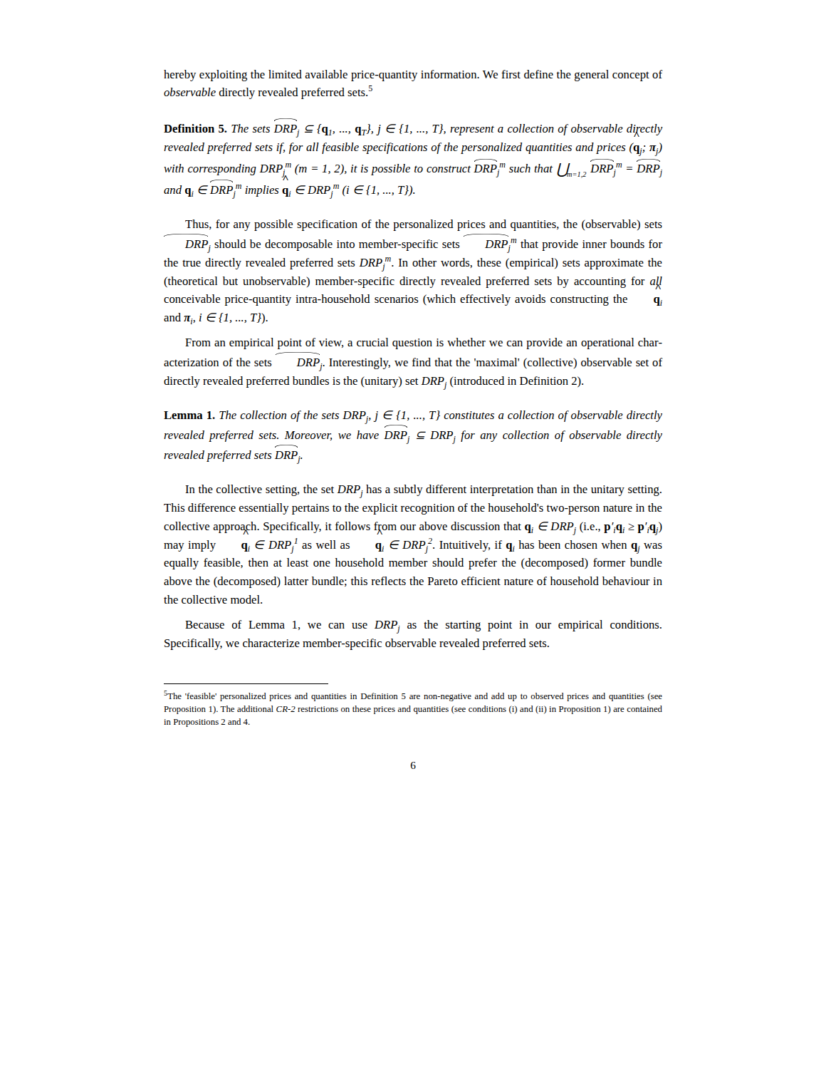hereby exploiting the limited available price-quantity information. We first define the general concept of observable directly revealed preferred sets.5
Definition 5. The sets DRPj ⊆ {q1, ..., qT}, j ∈ {1, ..., T}, represent a collection of observable directly revealed preferred sets if, for all feasible specifications of the personalized quantities and prices (qj; πj) with corresponding DRPjm (m = 1, 2), it is possible to construct DRPjm such that ⋃m=1,2 DRPjm = DRPj and qi ∈ DRPjm implies qi ∈ DRPjm (i ∈ {1, ..., T}).
Thus, for any possible specification of the personalized prices and quantities, the (observable) sets DRPj should be decomposable into member-specific sets DRPjm that provide inner bounds for the true directly revealed preferred sets DRPjm. In other words, these (empirical) sets approximate the (theoretical but unobservable) member-specific directly revealed preferred sets by accounting for all conceivable price-quantity intra-household scenarios (which effectively avoids constructing the qi and πi, i ∈ {1, ..., T}).
From an empirical point of view, a crucial question is whether we can provide an operational characterization of the sets DRPj. Interestingly, we find that the 'maximal' (collective) observable set of directly revealed preferred bundles is the (unitary) set DRPj (introduced in Definition 2).
Lemma 1. The collection of the sets DRPj, j ∈ {1, ..., T} constitutes a collection of observable directly revealed preferred sets. Moreover, we have DRPj ⊆ DRPj for any collection of observable directly revealed preferred sets DRPj.
In the collective setting, the set DRPj has a subtly different interpretation than in the unitary setting. This difference essentially pertains to the explicit recognition of the household's two-person nature in the collective approach. Specifically, it follows from our above discussion that qi ∈ DRPj (i.e., p′iqi ≥ p′iqj) may imply qi ∈ DRPj1 as well as qi ∈ DRPj2. Intuitively, if qi has been chosen when qj was equally feasible, then at least one household member should prefer the (decomposed) former bundle above the (decomposed) latter bundle; this reflects the Pareto efficient nature of household behaviour in the collective model.
Because of Lemma 1, we can use DRPj as the starting point in our empirical conditions. Specifically, we characterize member-specific observable revealed preferred sets.
5The 'feasible' personalized prices and quantities in Definition 5 are non-negative and add up to observed prices and quantities (see Proposition 1). The additional CR-2 restrictions on these prices and quantities (see conditions (i) and (ii) in Proposition 1) are contained in Propositions 2 and 4.
6